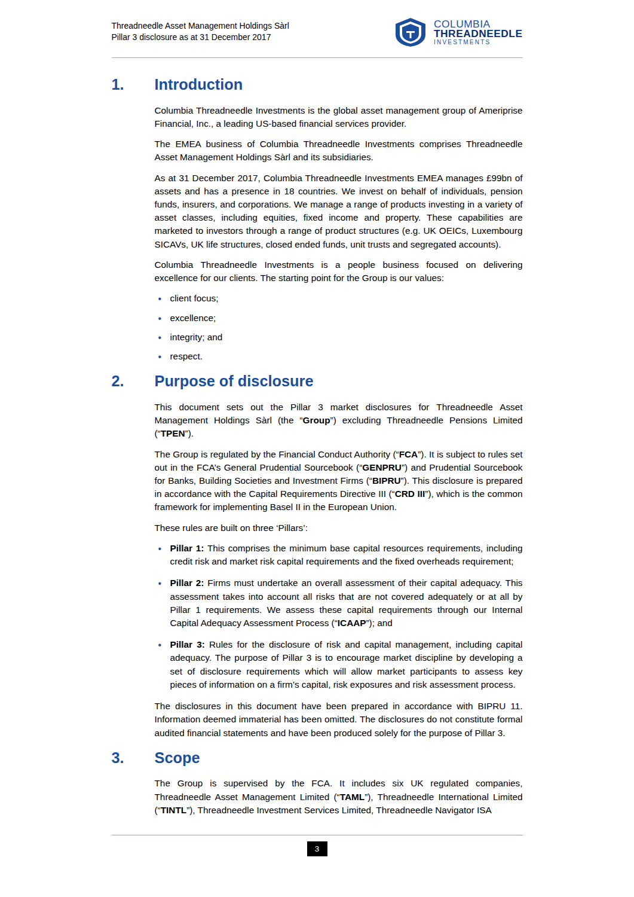Threadneedle Asset Management Holdings Sàrl
Pillar 3 disclosure as at 31 December 2017
COLUMBIA THREADNEEDLE INVESTMENTS
1. Introduction
Columbia Threadneedle Investments is the global asset management group of Ameriprise Financial, Inc., a leading US-based financial services provider.
The EMEA business of Columbia Threadneedle Investments comprises Threadneedle Asset Management Holdings Sàrl and its subsidiaries.
As at 31 December 2017, Columbia Threadneedle Investments EMEA manages £99bn of assets and has a presence in 18 countries. We invest on behalf of individuals, pension funds, insurers, and corporations. We manage a range of products investing in a variety of asset classes, including equities, fixed income and property. These capabilities are marketed to investors through a range of product structures (e.g. UK OEICs, Luxembourg SICAVs, UK life structures, closed ended funds, unit trusts and segregated accounts).
Columbia Threadneedle Investments is a people business focused on delivering excellence for our clients. The starting point for the Group is our values:
client focus;
excellence;
integrity; and
respect.
2. Purpose of disclosure
This document sets out the Pillar 3 market disclosures for Threadneedle Asset Management Holdings Sàrl (the “Group”) excluding Threadneedle Pensions Limited (“TPEN”).
The Group is regulated by the Financial Conduct Authority (“FCA”). It is subject to rules set out in the FCA’s General Prudential Sourcebook (“GENPRU”) and Prudential Sourcebook for Banks, Building Societies and Investment Firms (“BIPRU”). This disclosure is prepared in accordance with the Capital Requirements Directive III (“CRD III”), which is the common framework for implementing Basel II in the European Union.
These rules are built on three ‘Pillars’:
Pillar 1: This comprises the minimum base capital resources requirements, including credit risk and market risk capital requirements and the fixed overheads requirement;
Pillar 2: Firms must undertake an overall assessment of their capital adequacy. This assessment takes into account all risks that are not covered adequately or at all by Pillar 1 requirements. We assess these capital requirements through our Internal Capital Adequacy Assessment Process (“ICAAP”); and
Pillar 3: Rules for the disclosure of risk and capital management, including capital adequacy. The purpose of Pillar 3 is to encourage market discipline by developing a set of disclosure requirements which will allow market participants to assess key pieces of information on a firm’s capital, risk exposures and risk assessment process.
The disclosures in this document have been prepared in accordance with BIPRU 11. Information deemed immaterial has been omitted. The disclosures do not constitute formal audited financial statements and have been produced solely for the purpose of Pillar 3.
3. Scope
The Group is supervised by the FCA. It includes six UK regulated companies, Threadneedle Asset Management Limited (“TAML”), Threadneedle International Limited (“TINTL”), Threadneedle Investment Services Limited, Threadneedle Navigator ISA
3